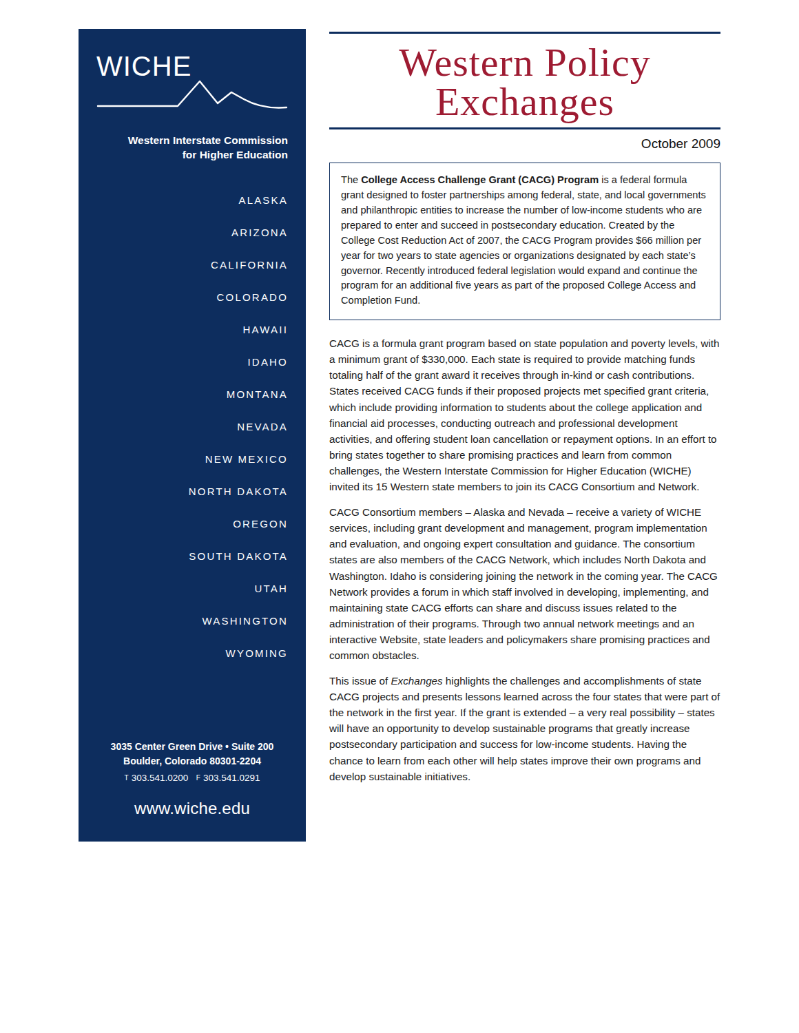WICHE
Western Interstate Commission
for Higher Education
ALASKA
ARIZONA
CALIFORNIA
COLORADO
HAWAII
IDAHO
MONTANA
NEVADA
NEW MEXICO
NORTH DAKOTA
OREGON
SOUTH DAKOTA
UTAH
WASHINGTON
WYOMING
3035 Center Green Drive • Suite 200
Boulder, Colorado 80301-2204
T 303.541.0200 F 303.541.0291
www.wiche.edu
Western PolicyExchanges
October 2009
The College Access Challenge Grant (CACG) Program is a federal formula grant designed to foster partnerships among federal, state, and local governments and philanthropic entities to increase the number of low-income students who are prepared to enter and succeed in postsecondary education. Created by the College Cost Reduction Act of 2007, the CACG Program provides $66 million per year for two years to state agencies or organizations designated by each state’s governor. Recently introduced federal legislation would expand and continue the program for an additional five years as part of the proposed College Access and Completion Fund.
CACG is a formula grant program based on state population and poverty levels, with a minimum grant of $330,000. Each state is required to provide matching funds totaling half of the grant award it receives through in-kind or cash contributions. States received CACG funds if their proposed projects met specified grant criteria, which include providing information to students about the college application and financial aid processes, conducting outreach and professional development activities, and offering student loan cancellation or repayment options. In an effort to bring states together to share promising practices and learn from common challenges, the Western Interstate Commission for Higher Education (WICHE) invited its 15 Western state members to join its CACG Consortium and Network.
CACG Consortium members – Alaska and Nevada – receive a variety of WICHE services, including grant development and management, program implementation and evaluation, and ongoing expert consultation and guidance. The consortium states are also members of the CACG Network, which includes North Dakota and Washington. Idaho is considering joining the network in the coming year. The CACG Network provides a forum in which staff involved in developing, implementing, and maintaining state CACG efforts can share and discuss issues related to the administration of their programs. Through two annual network meetings and an interactive Website, state leaders and policymakers share promising practices and common obstacles.
This issue of Exchanges highlights the challenges and accomplishments of state CACG projects and presents lessons learned across the four states that were part of the network in the first year. If the grant is extended – a very real possibility – states will have an opportunity to develop sustainable programs that greatly increase postsecondary participation and success for low-income students. Having the chance to learn from each other will help states improve their own programs and develop sustainable initiatives.